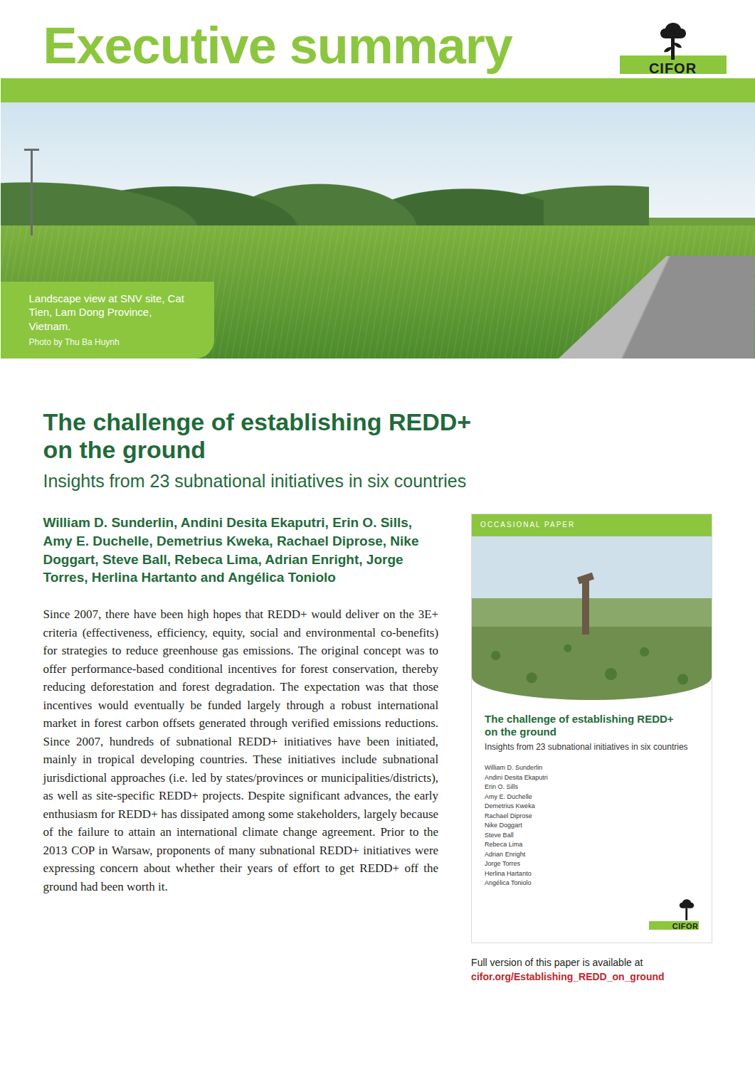CIFOR
Executive summary
Landscape view at SNV site, Cat Tien, Lam Dong Province, Vietnam. Photo by Thu Ba Huynh
The challenge of establishing REDD+
on the ground
Insights from 23 subnational initiatives in six countries
William D. Sunderlin, Andini Desita Ekaputri, Erin O. Sills, Amy E. Duchelle, Demetrius Kweka, Rachael Diprose, Nike Doggart, Steve Ball, Rebeca Lima, Adrian Enright, Jorge Torres, Herlina Hartanto and Angélica Toniolo
Since 2007, there have been high hopes that REDD+ would deliver on the 3E+ criteria (effectiveness, efficiency, equity, social and environmental co-benefits) for strategies to reduce greenhouse gas emissions. The original concept was to offer performance-based conditional incentives for forest conservation, thereby reducing deforestation and forest degradation. The expectation was that those incentives would eventually be funded largely through a robust international market in forest carbon offsets generated through verified emissions reductions. Since 2007, hundreds of subnational REDD+ initiatives have been initiated, mainly in tropical developing countries. These initiatives include subnational jurisdictional approaches (i.e. led by states/provinces or municipalities/districts), as well as site-specific REDD+ projects. Despite significant advances, the early enthusiasm for REDD+ has dissipated among some stakeholders, largely because of the failure to attain an international climate change agreement. Prior to the 2013 COP in Warsaw, proponents of many subnational REDD+ initiatives were expressing concern about whether their years of effort to get REDD+ off the ground had been worth it.
Occasional Paper
The challenge of establishing REDD+
on the ground
Insights from 23 subnational initiatives in six countries
William D. Sunderlin
Andini Desita Ekaputri
Erin O. Sills
Amy E. Duchelle
Demetrius Kweka
Rachael Diprose
Nike Doggart
Steve Ball
Rebeca Lima
Adrian Enright
Jorge Torres
Herlina Hartanto
Angélica Toniolo
CIFOR
Full version of this paper is available at
cifor.org/Establishing_REDD_on_ground